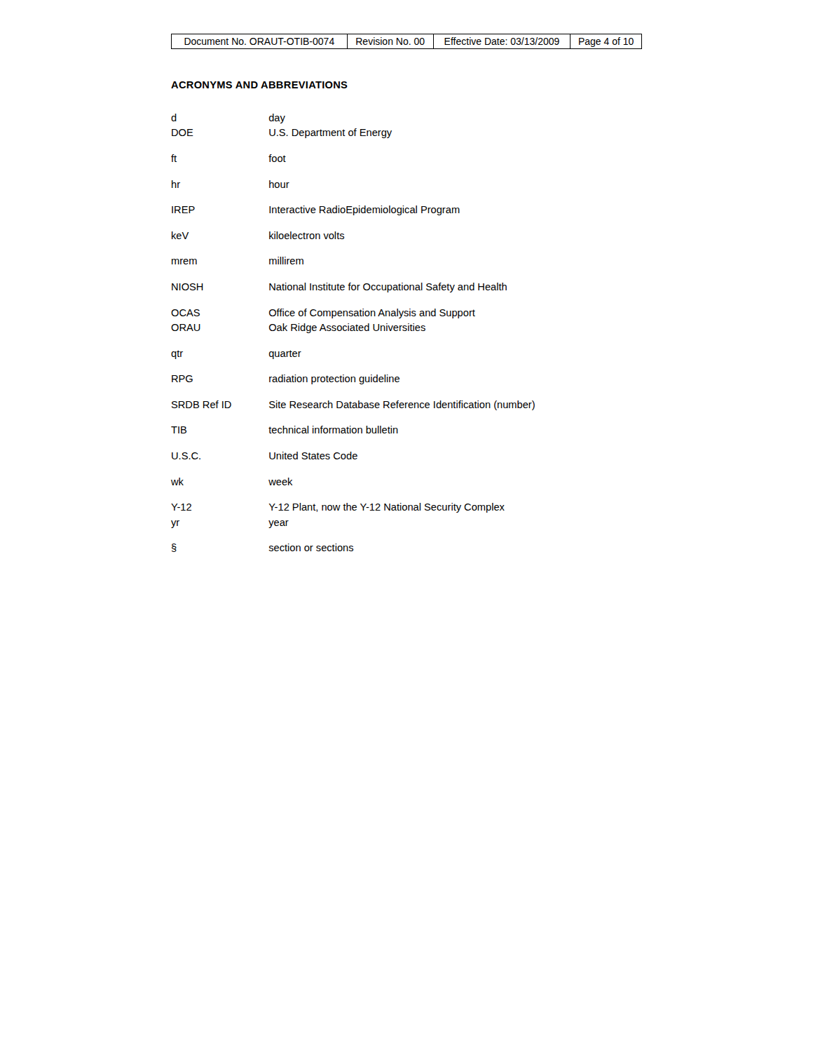| Document No. ORAUT-OTIB-0074 | Revision No. 00 | Effective Date: 03/13/2009 | Page 4 of 10 |
ACRONYMS AND ABBREVIATIONS
| d | day |
| DOE | U.S. Department of Energy |
| ft | foot |
| hr | hour |
| IREP | Interactive RadioEpidemiological Program |
| keV | kiloelectron volts |
| mrem | millirem |
| NIOSH | National Institute for Occupational Safety and Health |
| OCAS | Office of Compensation Analysis and Support |
| ORAU | Oak Ridge Associated Universities |
| qtr | quarter |
| RPG | radiation protection guideline |
| SRDB Ref ID | Site Research Database Reference Identification (number) |
| TIB | technical information bulletin |
| U.S.C. | United States Code |
| wk | week |
| Y-12 | Y-12 Plant, now the Y-12 National Security Complex |
| yr | year |
| § | section or sections |